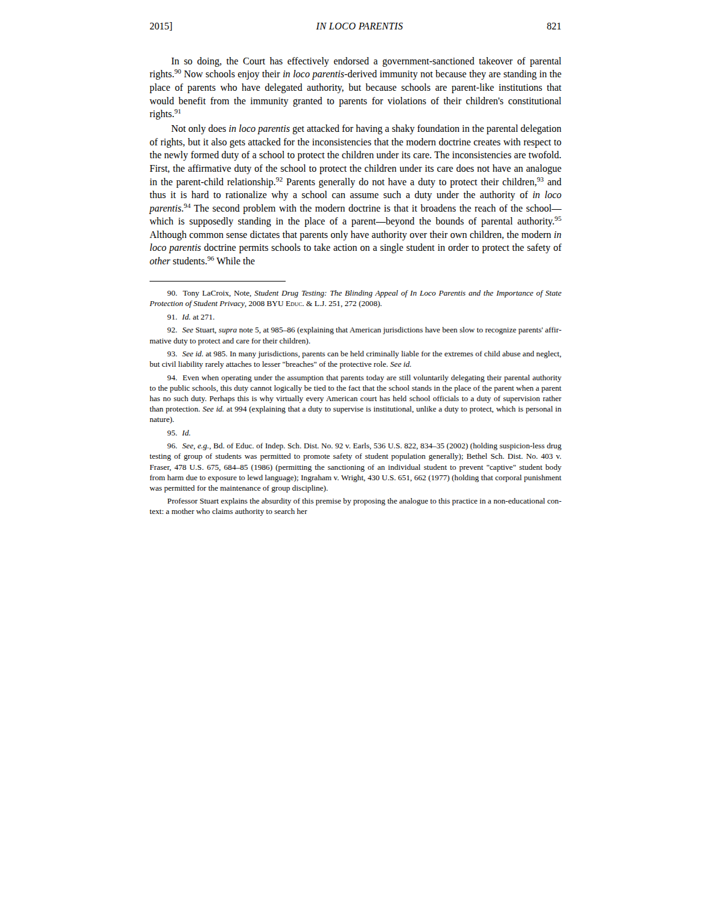2015] In Loco Parentis 821
In so doing, the Court has effectively endorsed a government-sanctioned takeover of parental rights.90 Now schools enjoy their in loco parentis-derived immunity not because they are standing in the place of parents who have delegated authority, but because schools are parent-like institutions that would benefit from the immunity granted to parents for violations of their children's constitutional rights.91
Not only does in loco parentis get attacked for having a shaky foundation in the parental delegation of rights, but it also gets attacked for the inconsistencies that the modern doctrine creates with respect to the newly formed duty of a school to protect the children under its care. The inconsistencies are twofold. First, the affirmative duty of the school to protect the children under its care does not have an analogue in the parent-child relationship.92 Parents generally do not have a duty to protect their children,93 and thus it is hard to rationalize why a school can assume such a duty under the authority of in loco parentis.94 The second problem with the modern doctrine is that it broadens the reach of the school—which is supposedly standing in the place of a parent—beyond the bounds of parental authority.95 Although common sense dictates that parents only have authority over their own children, the modern in loco parentis doctrine permits schools to take action on a single student in order to protect the safety of other students.96 While the
90. Tony LaCroix, Note, Student Drug Testing: The Blinding Appeal of In Loco Parentis and the Importance of State Protection of Student Privacy, 2008 BYU Educ. & L.J. 251, 272 (2008).
91. Id. at 271.
92. See Stuart, supra note 5, at 985–86 (explaining that American jurisdictions have been slow to recognize parents' affirmative duty to protect and care for their children).
93. See id. at 985. In many jurisdictions, parents can be held criminally liable for the extremes of child abuse and neglect, but civil liability rarely attaches to lesser "breaches" of the protective role. See id.
94. Even when operating under the assumption that parents today are still voluntarily delegating their parental authority to the public schools, this duty cannot logically be tied to the fact that the school stands in the place of the parent when a parent has no such duty. Perhaps this is why virtually every American court has held school officials to a duty of supervision rather than protection. See id. at 994 (explaining that a duty to supervise is institutional, unlike a duty to protect, which is personal in nature).
95. Id.
96. See, e.g., Bd. of Educ. of Indep. Sch. Dist. No. 92 v. Earls, 536 U.S. 822, 834–35 (2002) (holding suspicion-less drug testing of group of students was permitted to promote safety of student population generally); Bethel Sch. Dist. No. 403 v. Fraser, 478 U.S. 675, 684–85 (1986) (permitting the sanctioning of an individual student to prevent "captive" student body from harm due to exposure to lewd language); Ingraham v. Wright, 430 U.S. 651, 662 (1977) (holding that corporal punishment was permitted for the maintenance of group discipline).
Professor Stuart explains the absurdity of this premise by proposing the analogue to this practice in a non-educational context: a mother who claims authority to search her